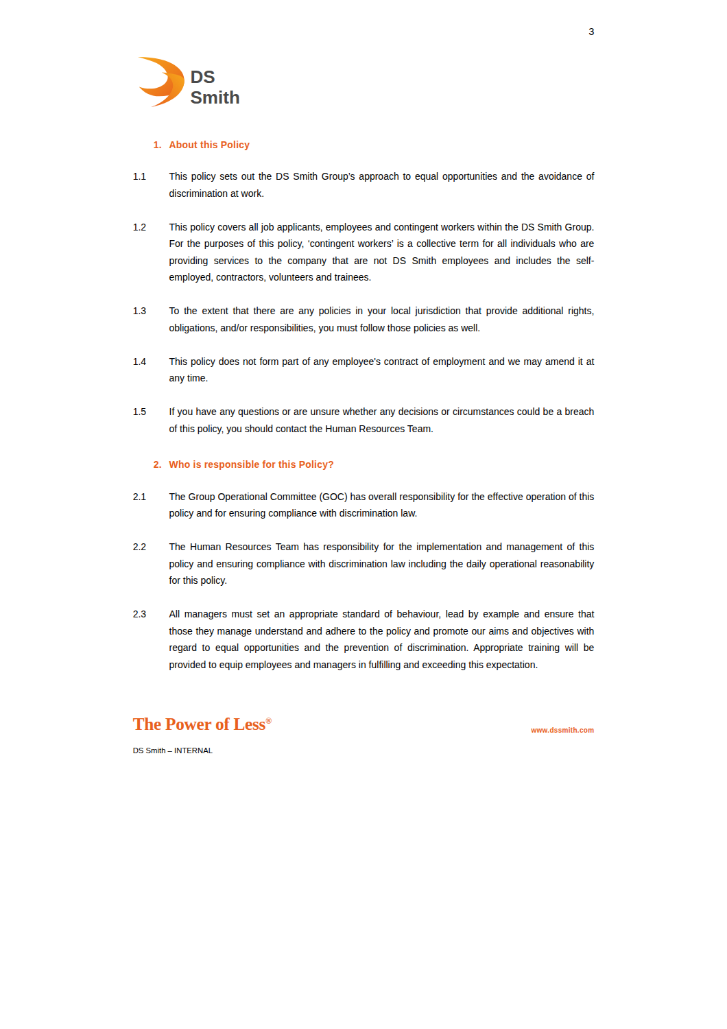3
DS Smith
1. About this Policy
1.1
This policy sets out the DS Smith Group’s approach to equal opportunities and the avoidance of discrimination at work.
1.2
This policy covers all job applicants, employees and contingent workers within the DS Smith Group. For the purposes of this policy, ‘contingent workers’ is a collective term for all individuals who are providing services to the company that are not DS Smith employees and includes the self-employed, contractors, volunteers and trainees.
1.3
To the extent that there are any policies in your local jurisdiction that provide additional rights, obligations, and/or responsibilities, you must follow those policies as well.
1.4
This policy does not form part of any employee's contract of employment and we may amend it at any time.
1.5
If you have any questions or are unsure whether any decisions or circumstances could be a breach of this policy, you should contact the Human Resources Team.
2. Who is responsible for this Policy?
2.1
The Group Operational Committee (GOC) has overall responsibility for the effective operation of this policy and for ensuring compliance with discrimination law.
2.2
The Human Resources Team has responsibility for the implementation and management of this policy and ensuring compliance with discrimination law including the daily operational reasonability for this policy.
2.3
All managers must set an appropriate standard of behaviour, lead by example and ensure that those they manage understand and adhere to the policy and promote our aims and objectives with regard to equal opportunities and the prevention of discrimination. Appropriate training will be provided to equip employees and managers in fulfilling and exceeding this expectation.
The Power of Less®
www.dssmith.com
DS Smith – INTERNAL